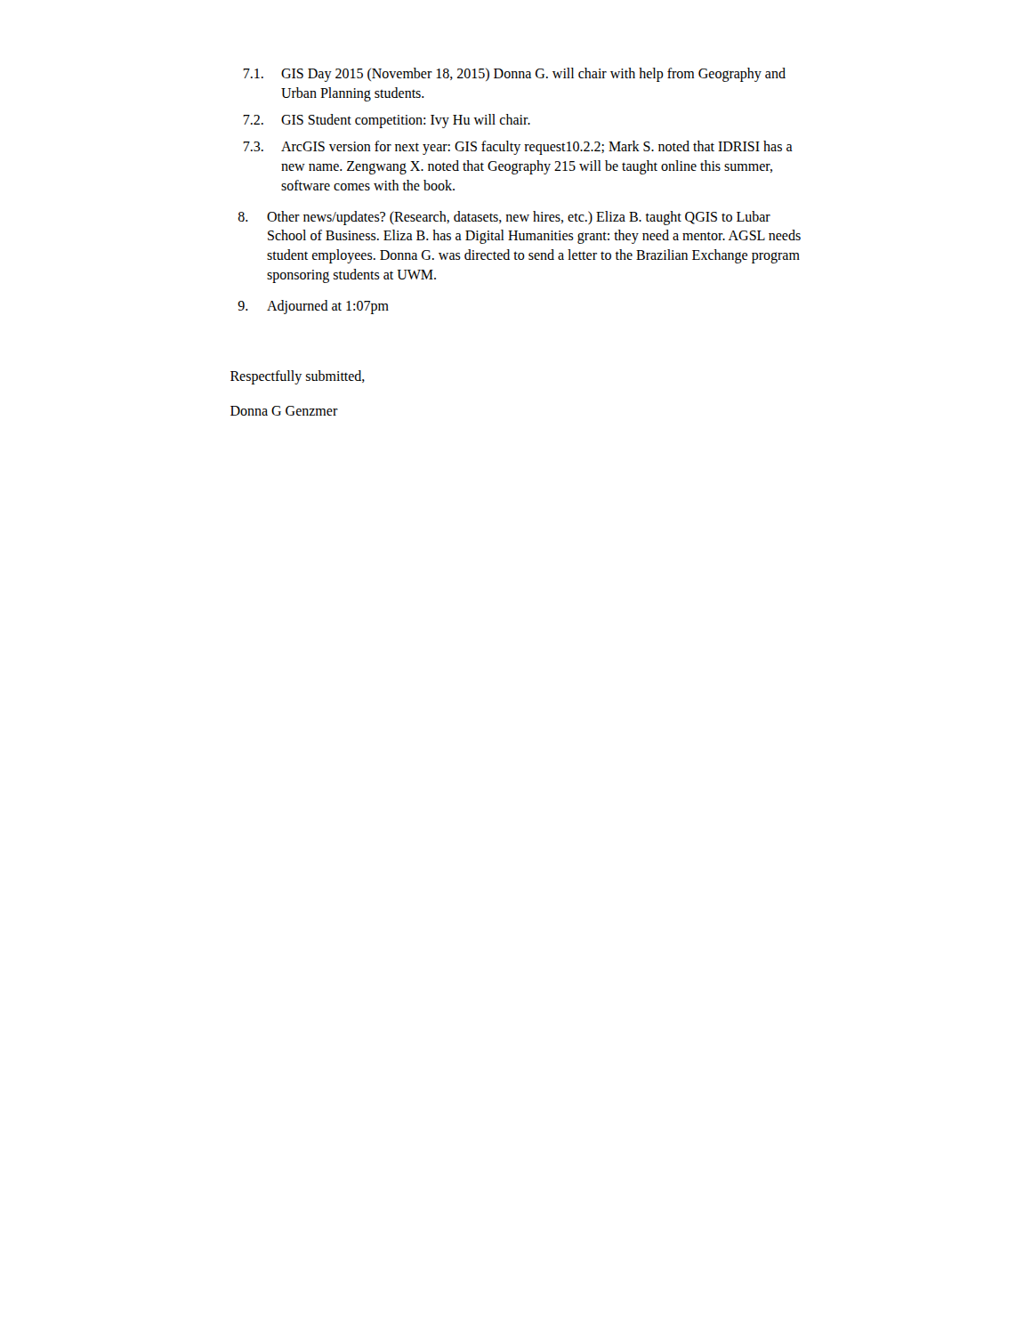7.1. GIS Day 2015 (November 18, 2015) Donna G. will chair with help from Geography and Urban Planning students.
7.2. GIS Student competition: Ivy Hu will chair.
7.3. ArcGIS version for next year: GIS faculty request10.2.2; Mark S. noted that IDRISI has a new name. Zengwang X. noted that Geography 215 will be taught online this summer, software comes with the book.
8. Other news/updates? (Research, datasets, new hires, etc.) Eliza B. taught QGIS to Lubar School of Business. Eliza B. has a Digital Humanities grant: they need a mentor. AGSL needs student employees. Donna G. was directed to send a letter to the Brazilian Exchange program sponsoring students at UWM.
9. Adjourned at 1:07pm
Respectfully submitted,
Donna G Genzmer